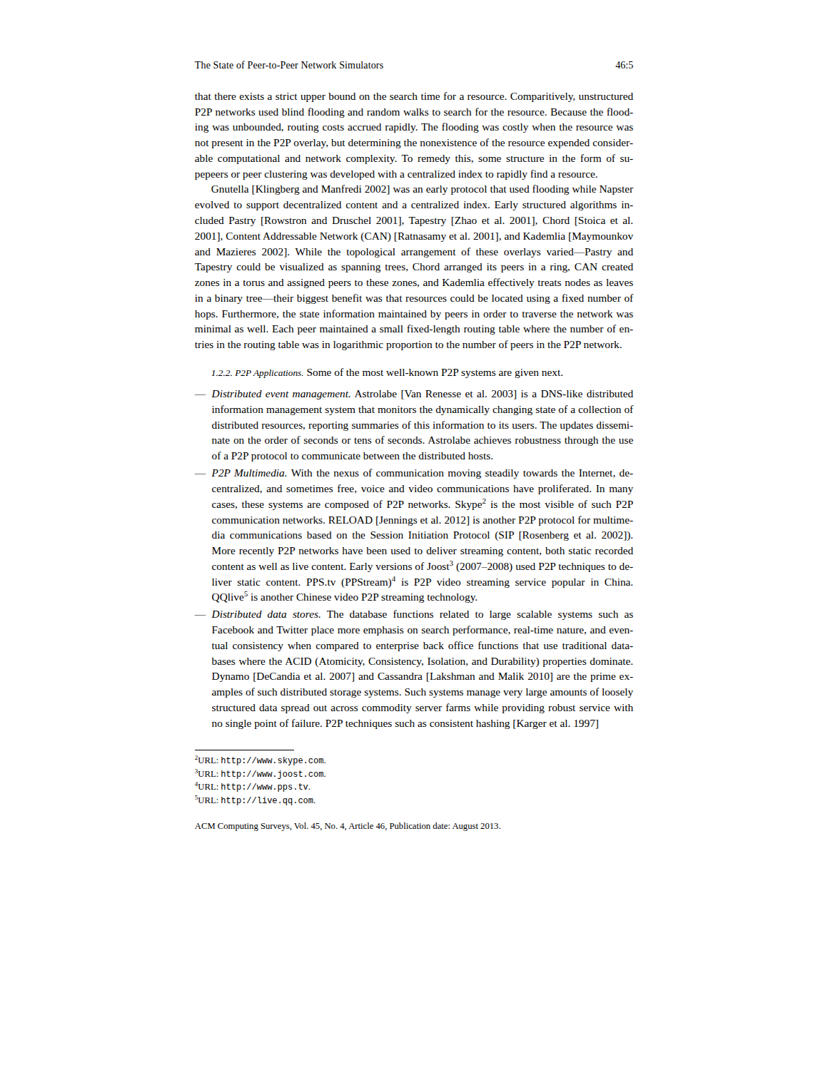The State of Peer-to-Peer Network Simulators 46:5
that there exists a strict upper bound on the search time for a resource. Comparitively, unstructured P2P networks used blind flooding and random walks to search for the resource. Because the flooding was unbounded, routing costs accrued rapidly. The flooding was costly when the resource was not present in the P2P overlay, but determining the nonexistence of the resource expended considerable computational and network complexity. To remedy this, some structure in the form of supepeers or peer clustering was developed with a centralized index to rapidly find a resource.
Gnutella [Klingberg and Manfredi 2002] was an early protocol that used flooding while Napster evolved to support decentralized content and a centralized index. Early structured algorithms included Pastry [Rowstron and Druschel 2001], Tapestry [Zhao et al. 2001], Chord [Stoica et al. 2001], Content Addressable Network (CAN) [Ratnasamy et al. 2001], and Kademlia [Maymounkov and Mazieres 2002]. While the topological arrangement of these overlays varied—Pastry and Tapestry could be visualized as spanning trees, Chord arranged its peers in a ring, CAN created zones in a torus and assigned peers to these zones, and Kademlia effectively treats nodes as leaves in a binary tree—their biggest benefit was that resources could be located using a fixed number of hops. Furthermore, the state information maintained by peers in order to traverse the network was minimal as well. Each peer maintained a small fixed-length routing table where the number of entries in the routing table was in logarithmic proportion to the number of peers in the P2P network.
1.2.2. P2P Applications. Some of the most well-known P2P systems are given next.
Distributed event management. Astrolabe [Van Renesse et al. 2003] is a DNS-like distributed information management system that monitors the dynamically changing state of a collection of distributed resources, reporting summaries of this information to its users. The updates disseminate on the order of seconds or tens of seconds. Astrolabe achieves robustness through the use of a P2P protocol to communicate between the distributed hosts.
P2P Multimedia. With the nexus of communication moving steadily towards the Internet, decentralized, and sometimes free, voice and video communications have proliferated. In many cases, these systems are composed of P2P networks. Skype2 is the most visible of such P2P communication networks. RELOAD [Jennings et al. 2012] is another P2P protocol for multimedia communications based on the Session Initiation Protocol (SIP [Rosenberg et al. 2002]). More recently P2P networks have been used to deliver streaming content, both static recorded content as well as live content. Early versions of Joost3 (2007–2008) used P2P techniques to deliver static content. PPS.tv (PPStream)4 is P2P video streaming service popular in China. QQlive5 is another Chinese video P2P streaming technology.
Distributed data stores. The database functions related to large scalable systems such as Facebook and Twitter place more emphasis on search performance, real-time nature, and eventual consistency when compared to enterprise back office functions that use traditional databases where the ACID (Atomicity, Consistency, Isolation, and Durability) properties dominate. Dynamo [DeCandia et al. 2007] and Cassandra [Lakshman and Malik 2010] are the prime examples of such distributed storage systems. Such systems manage very large amounts of loosely structured data spread out across commodity server farms while providing robust service with no single point of failure. P2P techniques such as consistent hashing [Karger et al. 1997]
2URL: http://www.skype.com.
3URL: http://www.joost.com.
4URL: http://www.pps.tv.
5URL: http://live.qq.com.
ACM Computing Surveys, Vol. 45, No. 4, Article 46, Publication date: August 2013.